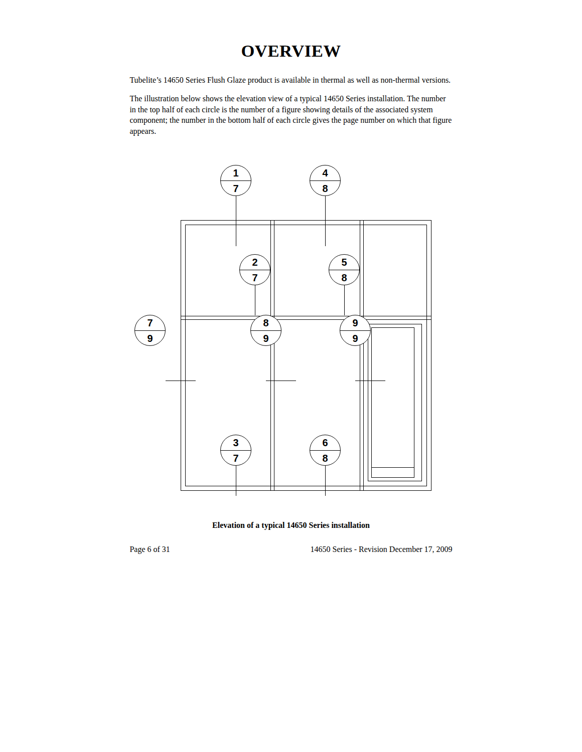OVERVIEW
Tubelite’s 14650 Series Flush Glaze product is available in thermal as well as non-thermal versions.
The illustration below shows the elevation view of a typical 14650 Series installation. The number in the top half of each circle is the number of a figure showing details of the associated system component; the number in the bottom half of each circle gives the page number on which that figure appears.
1
7
4
8
2
7
5
8
7
9
8
9
9
9
3
7
6
8
Elevation of a typical 14650 Series installation
Page 6 of 31
14650 Series - Revision December 17, 2009